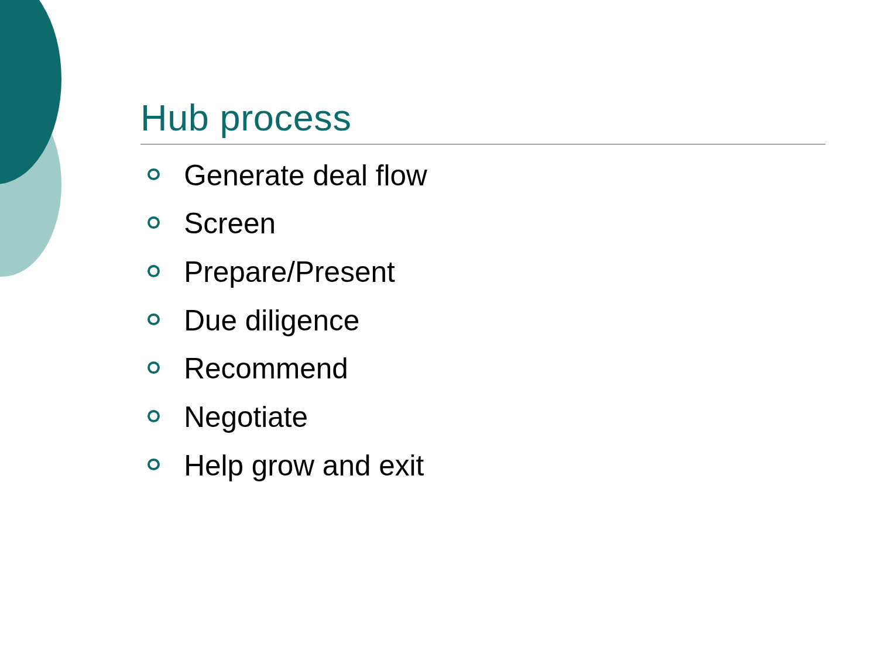Hub process
Generate deal flow
Screen
Prepare/Present
Due diligence
Recommend
Negotiate
Help grow and exit